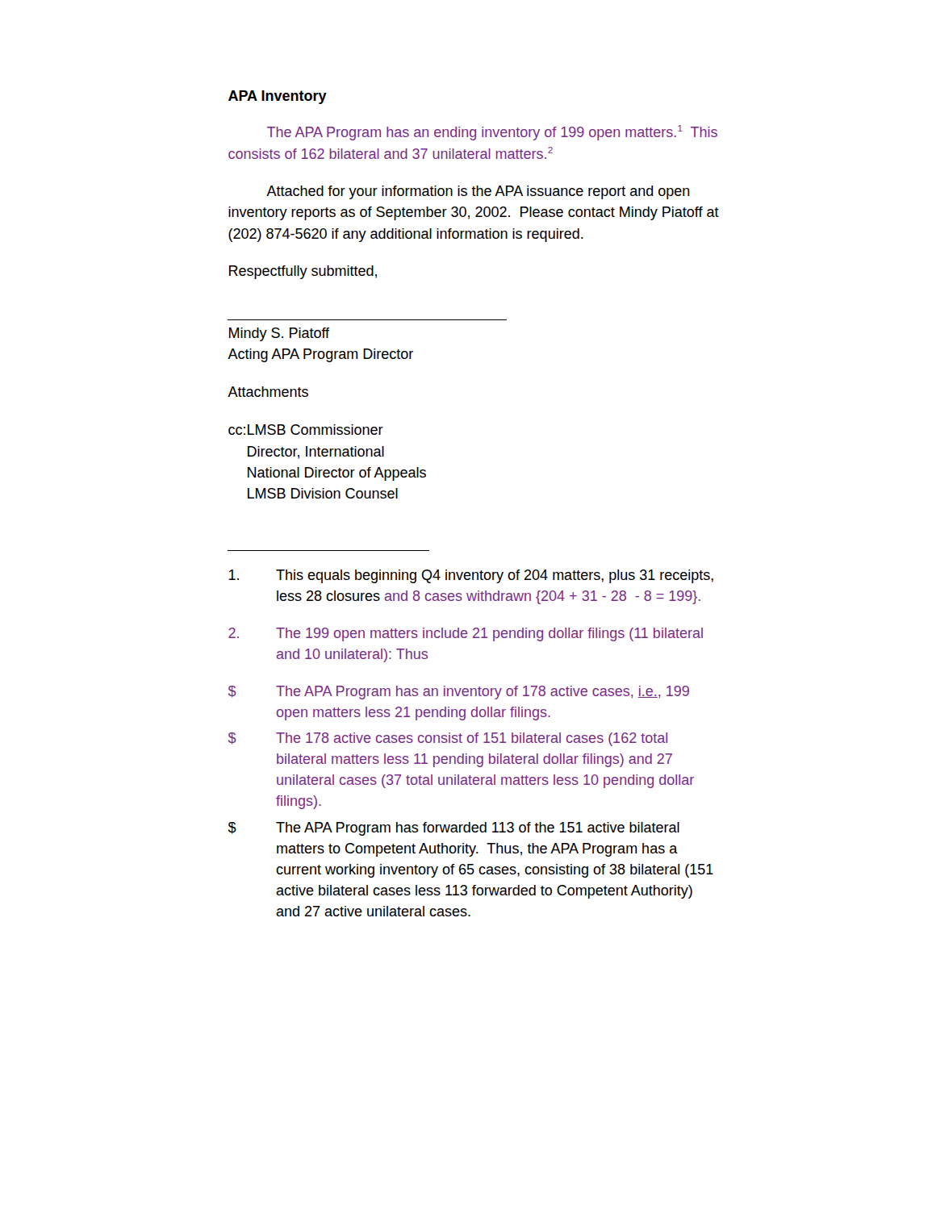APA Inventory
The APA Program has an ending inventory of 199 open matters.1 This consists of 162 bilateral and 37 unilateral matters.2
Attached for your information is the APA issuance report and open inventory reports as of September 30, 2002. Please contact Mindy Piatoff at (202) 874-5620 if any additional information is required.
Respectfully submitted,
Mindy S. Piatoff
Acting APA Program Director
Attachments
| cc: | LMSB Commissioner Director, International National Director of Appeals LMSB Division Counsel |
1.
This equals beginning Q4 inventory of 204 matters, plus 31 receipts, less 28 closures and 8 cases withdrawn {204 + 31 - 28 - 8 = 199}.
2.
The 199 open matters include 21 pending dollar filings (11 bilateral and 10 unilateral): Thus
$ The APA Program has an inventory of 178 active cases, i.e., 199 open matters less 21 pending dollar filings.
$ The 178 active cases consist of 151 bilateral cases (162 total bilateral matters less 11 pending bilateral dollar filings) and 27 unilateral cases (37 total unilateral matters less 10 pending dollar filings).
$ The APA Program has forwarded 113 of the 151 active bilateral matters to Competent Authority. Thus, the APA Program has a current working inventory of 65 cases, consisting of 38 bilateral (151 active bilateral cases less 113 forwarded to Competent Authority) and 27 active unilateral cases.